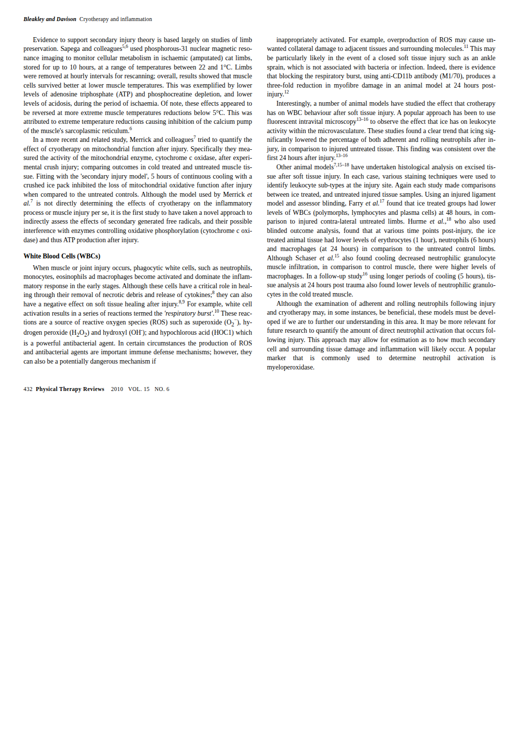Bleakley and Davison Cryotherapy and inflammation
Evidence to support secondary injury theory is based largely on studies of limb preservation. Sapega and colleagues5,6 used phosphorous-31 nuclear magnetic resonance imaging to monitor cellular metabolism in ischaemic (amputated) cat limbs, stored for up to 10 hours, at a range of temperatures between 22 and 1°C. Limbs were removed at hourly intervals for rescanning; overall, results showed that muscle cells survived better at lower muscle temperatures. This was exemplified by lower levels of adenosine triphosphate (ATP) and phosphocreatine depletion, and lower levels of acidosis, during the period of ischaemia. Of note, these effects appeared to be reversed at more extreme muscle temperatures reductions below 5°C. This was attributed to extreme temperature reductions causing inhibition of the calcium pump of the muscle's sarcoplasmic reticulum.6
In a more recent and related study, Merrick and colleagues7 tried to quantify the effect of cryotherapy on mitochondrial function after injury. Specifically they measured the activity of the mitochondrial enzyme, cytochrome c oxidase, after experimental crush injury; comparing outcomes in cold treated and untreated muscle tissue. Fitting with the 'secondary injury model', 5 hours of continuous cooling with a crushed ice pack inhibited the loss of mitochondrial oxidative function after injury when compared to the untreated controls. Although the model used by Merrick et al.7 is not directly determining the effects of cryotherapy on the inflammatory process or muscle injury per se, it is the first study to have taken a novel approach to indirectly assess the effects of secondary generated free radicals, and their possible interference with enzymes controlling oxidative phosphorylation (cytochrome c oxidase) and thus ATP production after injury.
White Blood Cells (WBCs)
When muscle or joint injury occurs, phagocytic white cells, such as neutrophils, monocytes, eosinophils ad macrophages become activated and dominate the inflammatory response in the early stages. Although these cells have a critical role in healing through their removal of necrotic debris and release of cytokines;8 they can also have a negative effect on soft tissue healing after injury.8,9 For example, white cell activation results in a series of reactions termed the 'respiratory burst'.10 These reactions are a source of reactive oxygen species (ROS) such as superoxide (O2−), hydrogen peroxide (H2O2) and hydroxyl (OH-); and hypochlorous acid (HOC1) which is a powerful antibacterial agent. In certain circumstances the production of ROS and antibacterial agents are important immune defense mechanisms; however, they can also be a potentially dangerous mechanism if
inappropriately activated. For example, overproduction of ROS may cause unwanted collateral damage to adjacent tissues and surrounding molecules.11 This may be particularly likely in the event of a closed soft tissue injury such as an ankle sprain, which is not associated with bacteria or infection. Indeed, there is evidence that blocking the respiratory burst, using anti-CD11b antibody (M1/70), produces a three-fold reduction in myofibre damage in an animal model at 24 hours post-injury.12
Interestingly, a number of animal models have studied the effect that crotherapy has on WBC behaviour after soft tissue injury. A popular approach has been to use fluorescent intravital microscopy13–16 to observe the effect that ice has on leukocyte activity within the microvasculature. These studies found a clear trend that icing significantly lowered the percentage of both adherent and rolling neutrophils after injury, in comparison to injured untreated tissue. This finding was consistent over the first 24 hours after injury.13–16
Other animal models7,15–18 have undertaken histological analysis on excised tissue after soft tissue injury. In each case, various staining techniques were used to identify leukocyte sub-types at the injury site. Again each study made comparisons between ice treated, and untreated injured tissue samples. Using an injured ligament model and assessor blinding, Farry et al.17 found that ice treated groups had lower levels of WBCs (polymorphs, lymphocytes and plasma cells) at 48 hours, in comparison to injured contra-lateral untreated limbs. Hurme et al.,18 who also used blinded outcome analysis, found that at various time points post-injury, the ice treated animal tissue had lower levels of erythrocytes (1 hour), neutrophils (6 hours) and macrophages (at 24 hours) in comparison to the untreated control limbs. Although Schaser et al.15 also found cooling decreased neutrophilic granulocyte muscle infiltration, in comparison to control muscle, there were higher levels of macrophages. In a follow-up study16 using longer periods of cooling (5 hours), tissue analysis at 24 hours post trauma also found lower levels of neutrophilic granulocytes in the cold treated muscle.
Although the examination of adherent and rolling neutrophils following injury and cryotherapy may, in some instances, be beneficial, these models must be developed if we are to further our understanding in this area. It may be more relevant for future research to quantify the amount of direct neutrophil activation that occurs following injury. This approach may allow for estimation as to how much secondary cell and surrounding tissue damage and inflammation will likely occur. A popular marker that is commonly used to determine neutrophil activation is myeloperoxidase.
432 Physical Therapy Reviews 2010 VOL. 15 NO. 6